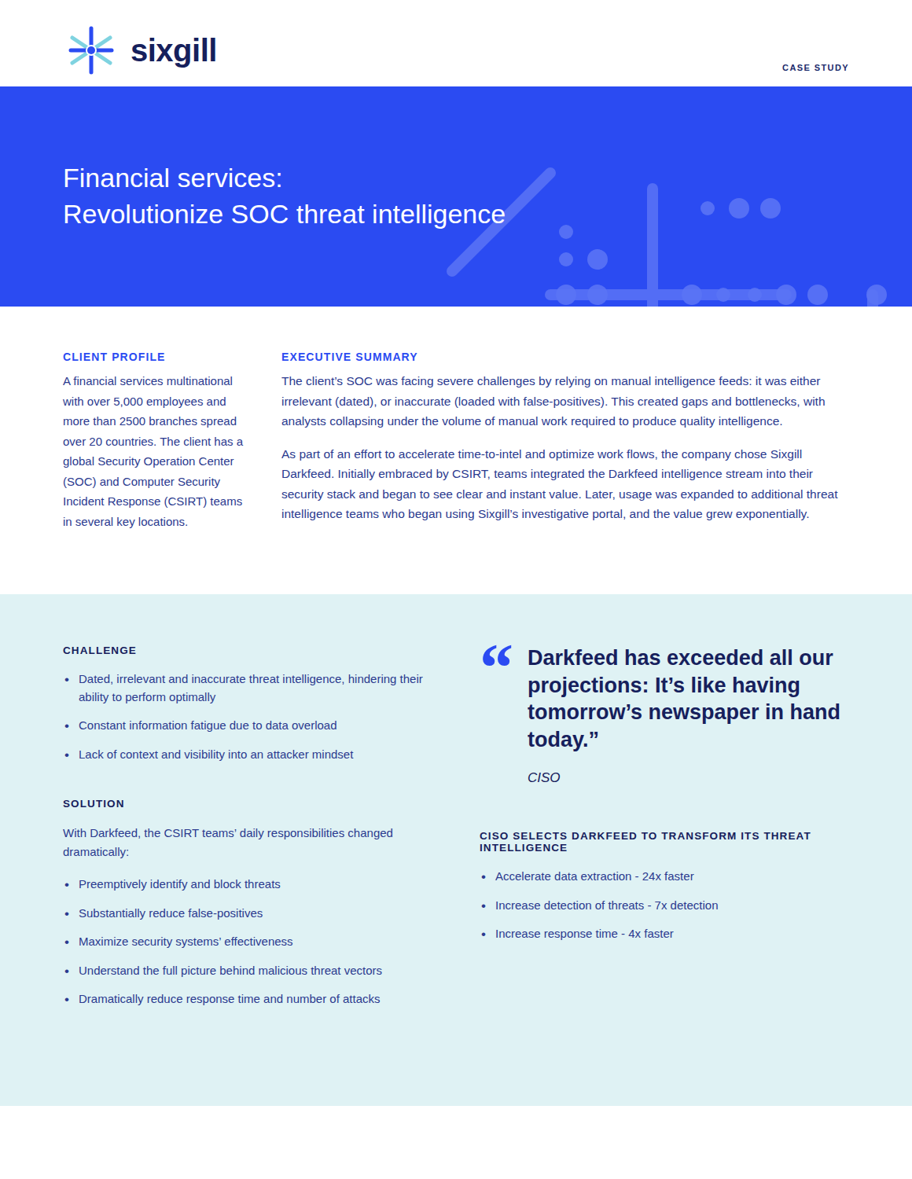sixgill
CASE STUDY
Financial services:
Revolutionize SOC threat intelligence
Client Profile
A financial services multinational with over 5,000 employees and more than 2500 branches spread over 20 countries. The client has a global Security Operation Center (SOC) and Computer Security Incident Response (CSIRT) teams in several key locations.
Executive Summary
The client’s SOC was facing severe challenges by relying on manual intelligence feeds: it was either irrelevant (dated), or inaccurate (loaded with false-positives). This created gaps and bottlenecks, with analysts collapsing under the volume of manual work required to produce quality intelligence.
As part of an effort to accelerate time-to-intel and optimize work flows, the company chose Sixgill Darkfeed. Initially embraced by CSIRT, teams integrated the Darkfeed intelligence stream into their security stack and began to see clear and instant value. Later, usage was expanded to additional threat intelligence teams who began using Sixgill’s investigative portal, and the value grew exponentially.
Challenge
Dated, irrelevant and inaccurate threat intelligence, hindering their ability to perform optimally
Constant information fatigue due to data overload
Lack of context and visibility into an attacker mindset
Solution
With Darkfeed, the CSIRT teams’ daily responsibilities changed dramatically:
Preemptively identify and block threats
Substantially reduce false-positives
Maximize security systems’ effectiveness
Understand the full picture behind malicious threat vectors
Dramatically reduce response time and number of attacks
“
Darkfeed has exceeded all our projections: It’s like having tomorrow’s newspaper in hand today.”
CISO
CISO selects Darkfeed to transform its threat intelligence
Accelerate data extraction - 24x faster
Increase detection of threats - 7x detection
Increase response time - 4x faster